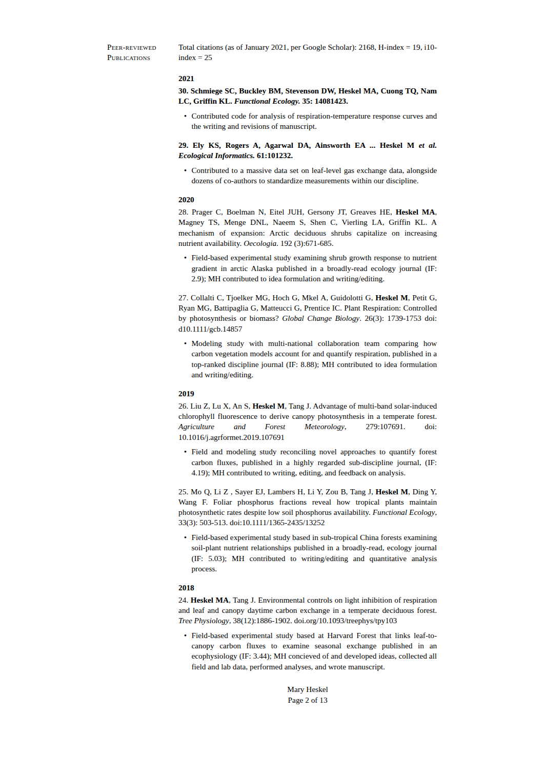Peer-reviewed
Publications
Total citations (as of January 2021, per Google Scholar): 2168, H-index = 19, i10-index = 25
2021
30. Schmiege SC, Buckley BM, Stevenson DW, Heskel MA, Cuong TQ, Nam LC, Griffin KL. Functional Ecology. 35: 14081423.
Contributed code for analysis of respiration-temperature response curves and the writing and revisions of manuscript.
29. Ely KS, Rogers A, Agarwal DA, Ainsworth EA ... Heskel M et al. Ecological Informatics. 61:101232.
Contributed to a massive data set on leaf-level gas exchange data, alongside dozens of co-authors to standardize measurements within our discipline.
2020
28. Prager C, Boelman N, Eitel JUH, Gersony JT, Greaves HE, Heskel MA, Magney TS, Menge DNL, Naeem S, Shen C, Vierling LA, Griffin KL. A mechanism of expansion: Arctic deciduous shrubs capitalize on increasing nutrient availability. Oecologia. 192 (3):671-685.
Field-based experimental study examining shrub growth response to nutrient gradient in arctic Alaska published in a broadly-read ecology journal (IF: 2.9); MH contributed to idea formulation and writing/editing.
27. Collalti C, Tjoelker MG, Hoch G, Mkel A, Guidolotti G, Heskel M, Petit G, Ryan MG, Battipaglia G, Matteucci G, Prentice IC. Plant Respiration: Controlled by photosynthesis or biomass? Global Change Biology. 26(3): 1739-1753 doi: d10.1111/gcb.14857
Modeling study with multi-national collaboration team comparing how carbon vegetation models account for and quantify respiration, published in a top-ranked discipline journal (IF: 8.88); MH contributed to idea formulation and writing/editing.
2019
26. Liu Z, Lu X, An S, Heskel M, Tang J. Advantage of multi-band solar-induced chlorophyll fluorescence to derive canopy photosynthesis in a temperate forest. Agriculture and Forest Meteorology, 279:107691. doi: 10.1016/j.agrformet.2019.107691
Field and modeling study reconciling novel approaches to quantify forest carbon fluxes, published in a highly regarded sub-discipline journal, (IF: 4.19); MH contributed to writing, editing, and feedback on analysis.
25. Mo Q, Li Z , Sayer EJ, Lambers H, Li Y, Zou B, Tang J, Heskel M, Ding Y, Wang F. Foliar phosphorus fractions reveal how tropical plants maintain photosynthetic rates despite low soil phosphorus availability. Functional Ecology, 33(3): 503-513. doi:10.1111/1365-2435/13252
Field-based experimental study based in sub-tropical China forests examining soil-plant nutrient relationships published in a broadly-read, ecology journal (IF: 5.03); MH contributed to writing/editing and quantitative analysis process.
2018
24. Heskel MA, Tang J. Environmental controls on light inhibition of respiration and leaf and canopy daytime carbon exchange in a temperate deciduous forest. Tree Physiology, 38(12):1886-1902. doi.org/10.1093/treephys/tpy103
Field-based experimental study based at Harvard Forest that links leaf-to-canopy carbon fluxes to examine seasonal exchange published in an ecophysiology (IF: 3.44); MH concieved of and developed ideas, collected all field and lab data, performed analyses, and wrote manuscript.
Mary Heskel
Page 2 of 13